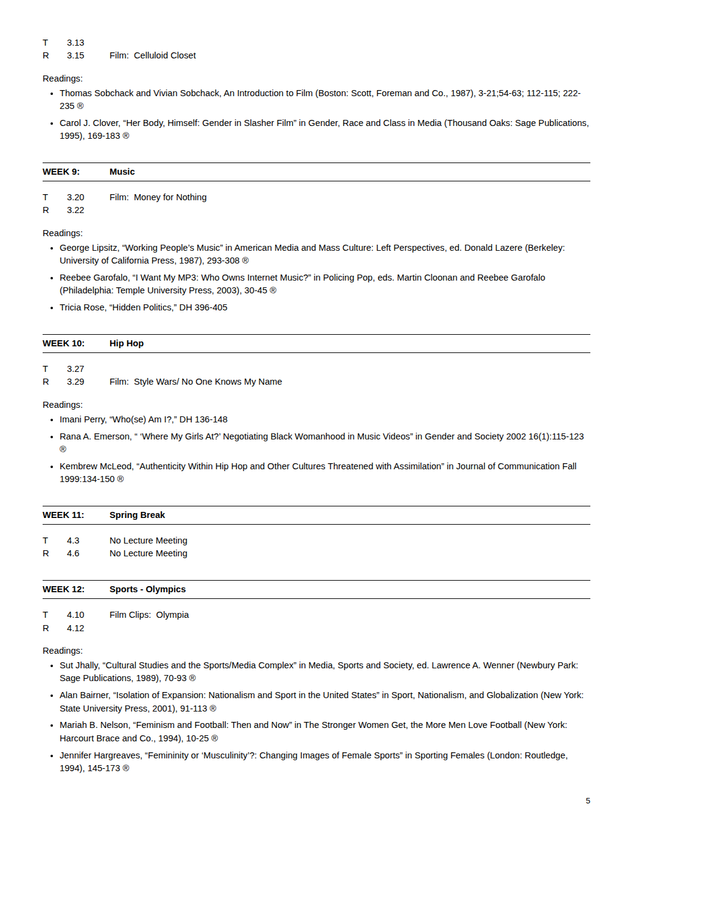T 3.13
R 3.15 Film: Celluloid Closet
Readings:
Thomas Sobchack and Vivian Sobchack, An Introduction to Film (Boston: Scott, Foreman and Co., 1987), 3-21;54-63; 112-115; 222-235 ®
Carol J. Clover, “Her Body, Himself: Gender in Slasher Film” in Gender, Race and Class in Media (Thousand Oaks: Sage Publications, 1995), 169-183 ®
WEEK 9: Music
T 3.20 Film: Money for Nothing
R 3.22
Readings:
George Lipsitz, “Working People’s Music” in American Media and Mass Culture: Left Perspectives, ed. Donald Lazere (Berkeley: University of California Press, 1987), 293-308 ®
Reebee Garofalo, “I Want My MP3: Who Owns Internet Music?” in Policing Pop, eds. Martin Cloonan and Reebee Garofalo (Philadelphia: Temple University Press, 2003), 30-45 ®
Tricia Rose, “Hidden Politics,” DH 396-405
WEEK 10: Hip Hop
T 3.27
R 3.29 Film: Style Wars/ No One Knows My Name
Readings:
Imani Perry, “Who(se) Am I?,” DH 136-148
Rana A. Emerson, “ ‘Where My Girls At?’ Negotiating Black Womanhood in Music Videos” in Gender and Society 2002 16(1):115-123 ®
Kembrew McLeod, “Authenticity Within Hip Hop and Other Cultures Threatened with Assimilation” in Journal of Communication Fall 1999:134-150 ®
WEEK 11: Spring Break
T 4.3 No Lecture Meeting
R 4.6 No Lecture Meeting
WEEK 12: Sports - Olympics
T 4.10 Film Clips: Olympia
R 4.12
Readings:
Sut Jhally, “Cultural Studies and the Sports/Media Complex” in Media, Sports and Society, ed. Lawrence A. Wenner (Newbury Park: Sage Publications, 1989), 70-93 ®
Alan Bairner, “Isolation of Expansion: Nationalism and Sport in the United States” in Sport, Nationalism, and Globalization (New York: State University Press, 2001), 91-113 ®
Mariah B. Nelson, “Feminism and Football: Then and Now” in The Stronger Women Get, the More Men Love Football (New York: Harcourt Brace and Co., 1994), 10-25 ®
Jennifer Hargreaves, “Femininity or ‘Musculinity’?: Changing Images of Female Sports” in Sporting Females (London: Routledge, 1994), 145-173 ®
5